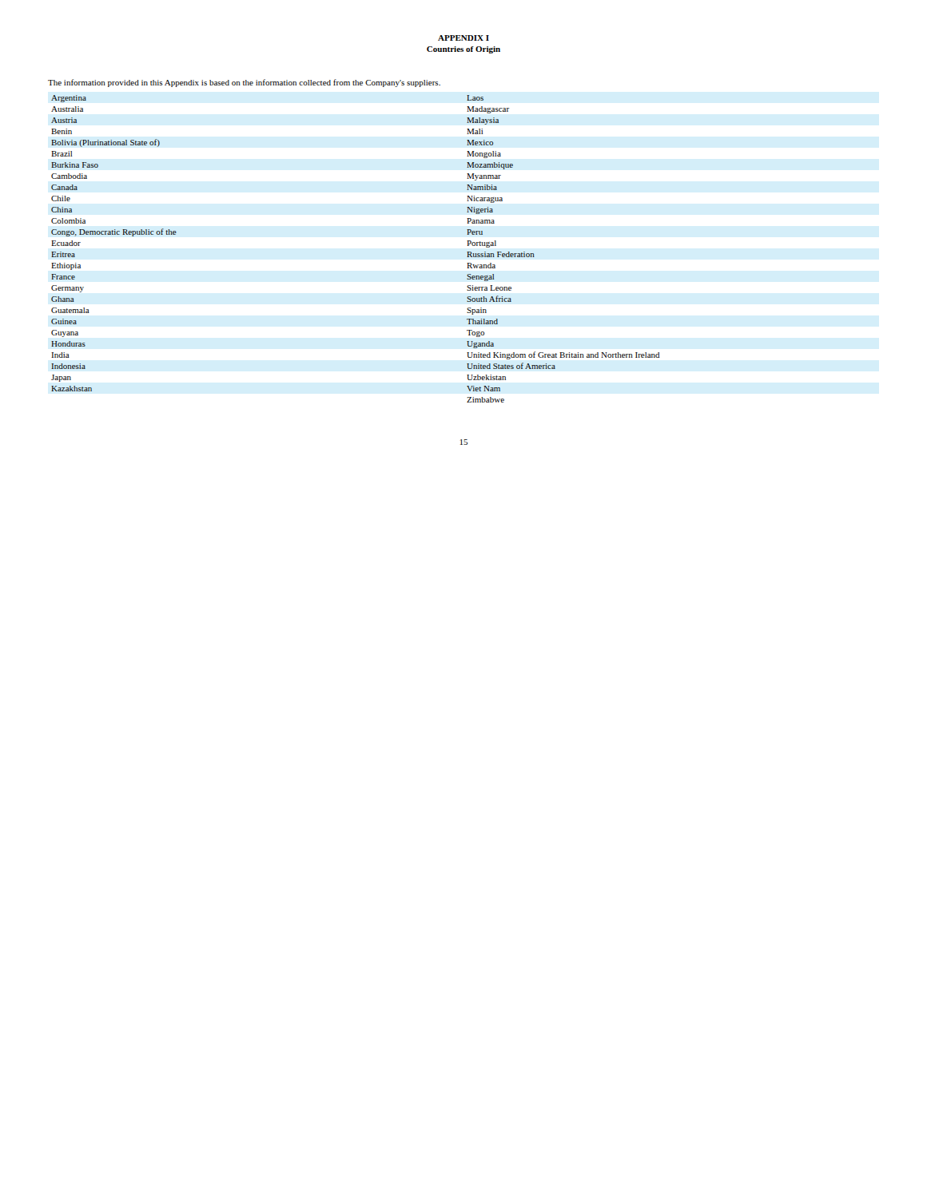APPENDIX I
Countries of Origin
The information provided in this Appendix is based on the information collected from the Company's suppliers.
| Argentina | Laos |
| Australia | Madagascar |
| Austria | Malaysia |
| Benin | Mali |
| Bolivia (Plurinational State of) | Mexico |
| Brazil | Mongolia |
| Burkina Faso | Mozambique |
| Cambodia | Myanmar |
| Canada | Namibia |
| Chile | Nicaragua |
| China | Nigeria |
| Colombia | Panama |
| Congo, Democratic Republic of the | Peru |
| Ecuador | Portugal |
| Eritrea | Russian Federation |
| Ethiopia | Rwanda |
| France | Senegal |
| Germany | Sierra Leone |
| Ghana | South Africa |
| Guatemala | Spain |
| Guinea | Thailand |
| Guyana | Togo |
| Honduras | Uganda |
| India | United Kingdom of Great Britain and Northern Ireland |
| Indonesia | United States of America |
| Japan | Uzbekistan |
| Kazakhstan | Viet Nam |
| | Zimbabwe |
15